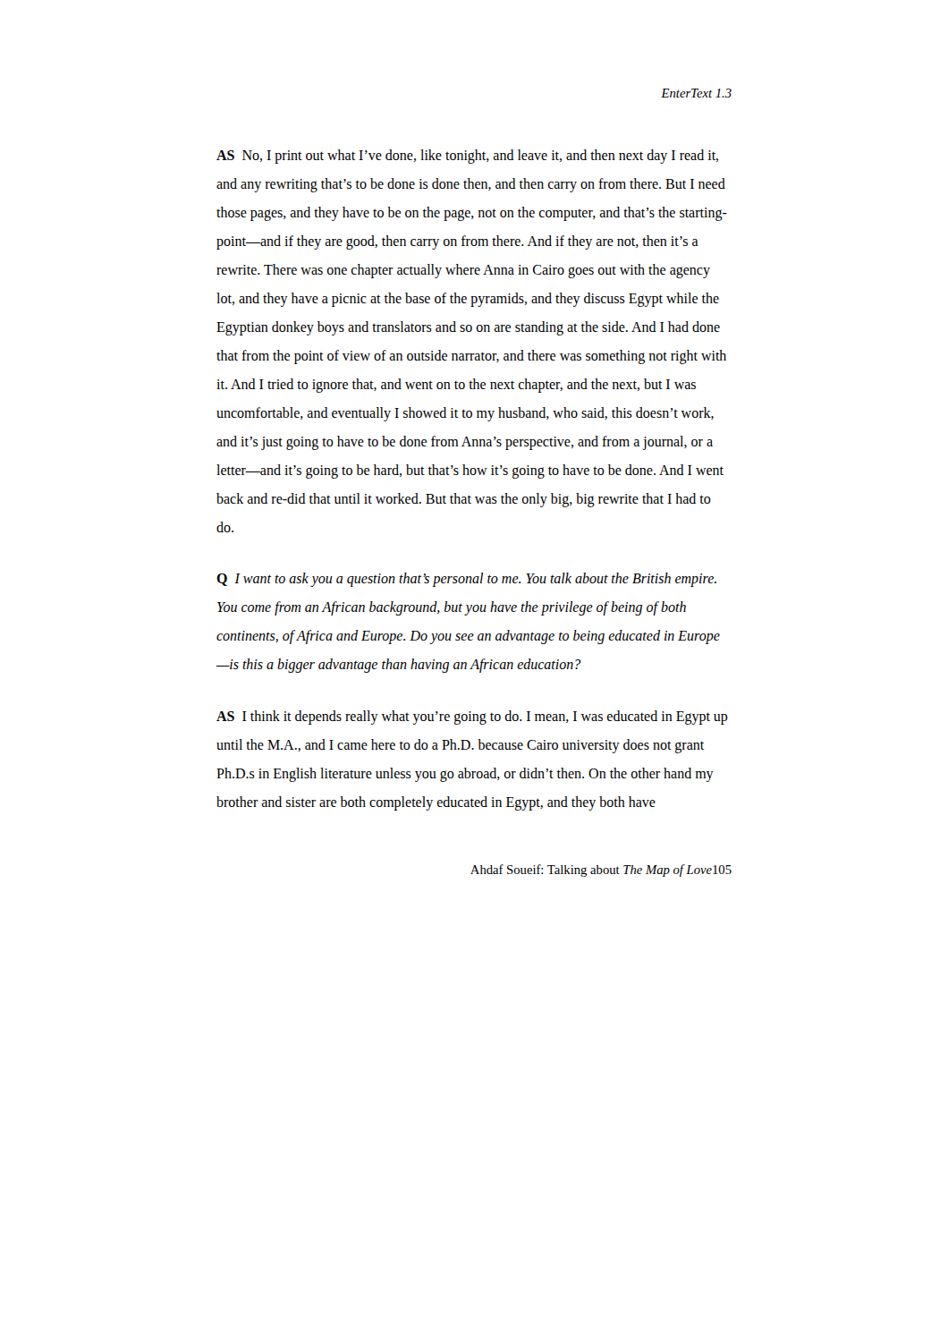EnterText 1.3
AS No, I print out what I’ve done, like tonight, and leave it, and then next day I read it, and any rewriting that’s to be done is done then, and then carry on from there. But I need those pages, and they have to be on the page, not on the computer, and that’s the starting-point—and if they are good, then carry on from there. And if they are not, then it’s a rewrite. There was one chapter actually where Anna in Cairo goes out with the agency lot, and they have a picnic at the base of the pyramids, and they discuss Egypt while the Egyptian donkey boys and translators and so on are standing at the side. And I had done that from the point of view of an outside narrator, and there was something not right with it. And I tried to ignore that, and went on to the next chapter, and the next, but I was uncomfortable, and eventually I showed it to my husband, who said, this doesn’t work, and it’s just going to have to be done from Anna’s perspective, and from a journal, or a letter—and it’s going to be hard, but that’s how it’s going to have to be done. And I went back and re-did that until it worked. But that was the only big, big rewrite that I had to do.
Q I want to ask you a question that’s personal to me. You talk about the British empire. You come from an African background, but you have the privilege of being of both continents, of Africa and Europe. Do you see an advantage to being educated in Europe—is this a bigger advantage than having an African education?
AS I think it depends really what you’re going to do. I mean, I was educated in Egypt up until the M.A., and I came here to do a Ph.D. because Cairo university does not grant Ph.D.s in English literature unless you go abroad, or didn’t then. On the other hand my brother and sister are both completely educated in Egypt, and they both have
Ahdaf Soueif: Talking about The Map of Love 105